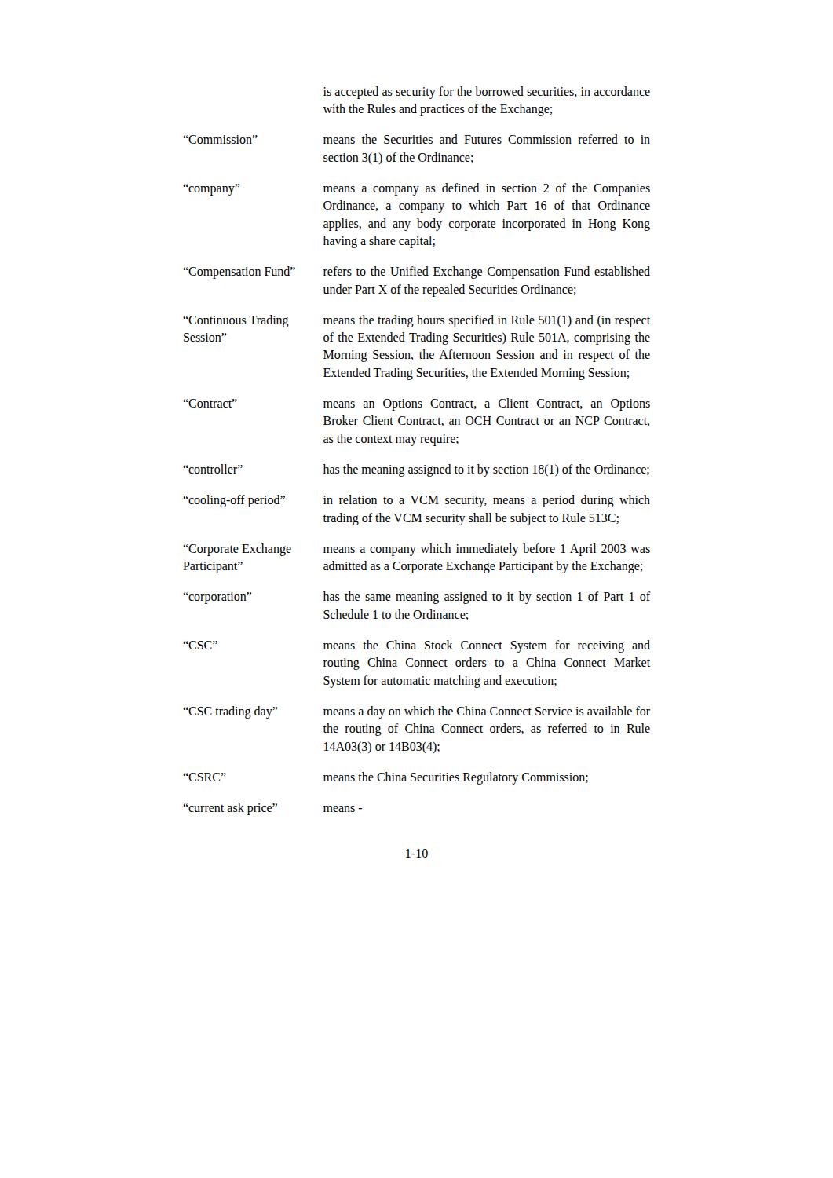| | is accepted as security for the borrowed securities, in accordance with the Rules and practices of the Exchange; |
| “Commission” | means the Securities and Futures Commission referred to in section 3(1) of the Ordinance; |
| “company” | means a company as defined in section 2 of the Companies Ordinance, a company to which Part 16 of that Ordinance applies, and any body corporate incorporated in Hong Kong having a share capital; |
| “Compensation Fund” | refers to the Unified Exchange Compensation Fund established under Part X of the repealed Securities Ordinance; |
| “Continuous Trading Session” | means the trading hours specified in Rule 501(1) and (in respect of the Extended Trading Securities) Rule 501A, comprising the Morning Session, the Afternoon Session and in respect of the Extended Trading Securities, the Extended Morning Session; |
| “Contract” | means an Options Contract, a Client Contract, an Options Broker Client Contract, an OCH Contract or an NCP Contract, as the context may require; |
| “controller” | has the meaning assigned to it by section 18(1) of the Ordinance; |
| “cooling-off period” | in relation to a VCM security, means a period during which trading of the VCM security shall be subject to Rule 513C; |
| “Corporate Exchange Participant” | means a company which immediately before 1 April 2003 was admitted as a Corporate Exchange Participant by the Exchange; |
| “corporation” | has the same meaning assigned to it by section 1 of Part 1 of Schedule 1 to the Ordinance; |
| “CSC” | means the China Stock Connect System for receiving and routing China Connect orders to a China Connect Market System for automatic matching and execution; |
| “CSC trading day” | means a day on which the China Connect Service is available for the routing of China Connect orders, as referred to in Rule 14A03(3) or 14B03(4); |
| “CSRC” | means the China Securities Regulatory Commission; |
| “current ask price” | means - |
1-10